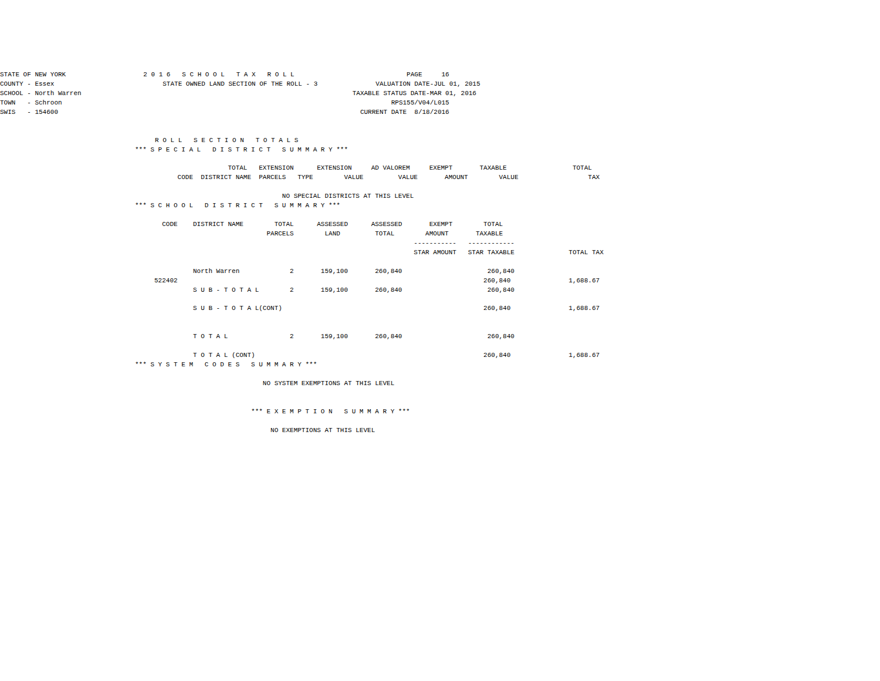STATE OF NEW YORK                    2 0 1 6   S C H O O L   T A X   R O L L                             PAGE     16
COUNTY - Essex                            STATE OWNED LAND SECTION OF THE ROLL - 3               VALUATION DATE-JUL 01, 2015
SCHOOL - North Warren                                                                      TAXABLE STATUS DATE-MAR 01, 2016
TOWN   - Schroon                                                                                     RPS155/V04/L015
SWIS   - 154600                                                                              CURRENT DATE  8/18/2016


                                        R O L L   S E C T I O N   T O T A L S
*** S P E C I A L   D I S T R I C T   S U M M A R Y ***

                        TOTAL   EXTENSION      EXTENSION     AD VALOREM     EXEMPT       TAXABLE                 TOTAL
           CODE  DISTRICT NAME  PARCELS   TYPE        VALUE         VALUE       AMOUNT        VALUE                  TAX

                                      NO SPECIAL DISTRICTS AT THIS LEVEL
*** S C H O O L   D I S T R I C T   S U M M A R Y ***

       CODE    DISTRICT NAME        TOTAL      ASSESSED      ASSESSED       EXEMPT        TOTAL
                                  PARCELS        LAND         TOTAL        AMOUNT       TAXABLE
                                                                        -----------   ------------
                                                                        STAR AMOUNT   STAR TAXABLE              TOTAL TAX

               North Warren             2       159,100       260,840                      260,840
     522402                                                                               260,840               1,688.67
               S U B - T O T A L        2       159,100       260,840                      260,840

               S U B - T O T A L(CONT)                                                    260,840               1,688.67


               T O T A L                2       159,100       260,840                      260,840

               T O T A L (CONT)                                                           260,840               1,688.67
*** S Y S T E M   C O D E S   S U M M A R Y ***

                                 NO SYSTEM EXEMPTIONS AT THIS LEVEL


                              *** E X E M P T I O N   S U M M A R Y ***

                                   NO EXEMPTIONS AT THIS LEVEL